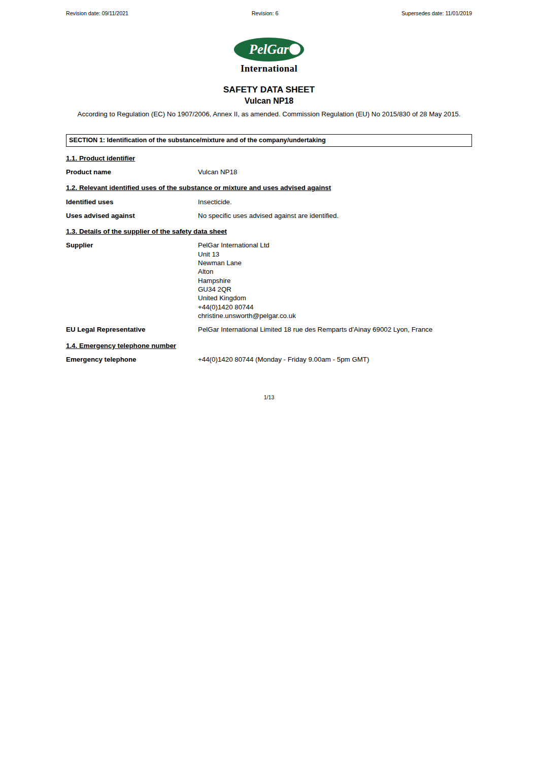Revision date: 09/11/2021 Revision: 6 Supersedes date: 11/01/2019
PelGar
International
SAFETY DATA SHEET
Vulcan NP18
According to Regulation (EC) No 1907/2006, Annex II, as amended. Commission Regulation (EU) No 2015/830 of 28 May 2015.
SECTION 1: Identification of the substance/mixture and of the company/undertaking
1.1. Product identifier
Product name
Vulcan NP18
1.2. Relevant identified uses of the substance or mixture and uses advised against
Identified uses
Insecticide.
Uses advised against
No specific uses advised against are identified.
1.3. Details of the supplier of the safety data sheet
Supplier
PelGar International Ltd
Unit 13
Newman Lane
Alton
Hampshire
GU34 2QR
United Kingdom
+44(0)1420 80744
christine.unsworth@pelgar.co.uk
EU Legal Representative
PelGar International Limited 18 rue des Remparts d'Ainay 69002 Lyon, France
1.4. Emergency telephone number
Emergency telephone
+44(0)1420 80744 (Monday - Friday 9.00am - 5pm GMT)
1/13